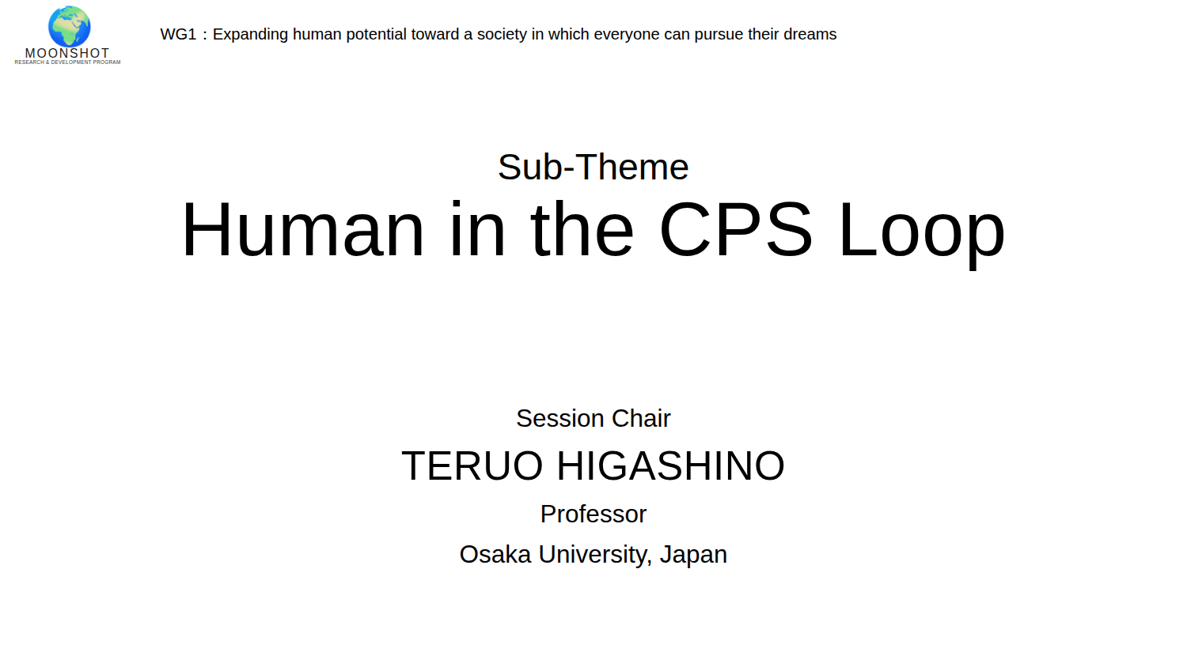🌍
MOONSHOT
RESEARCH & DEVELOPMENT PROGRAM
WG1：Expanding human potential toward a society in which everyone can pursue their dreams
Sub-Theme
Human in the CPS Loop
Session Chair
TERUO HIGASHINO
Professor
Osaka University, Japan